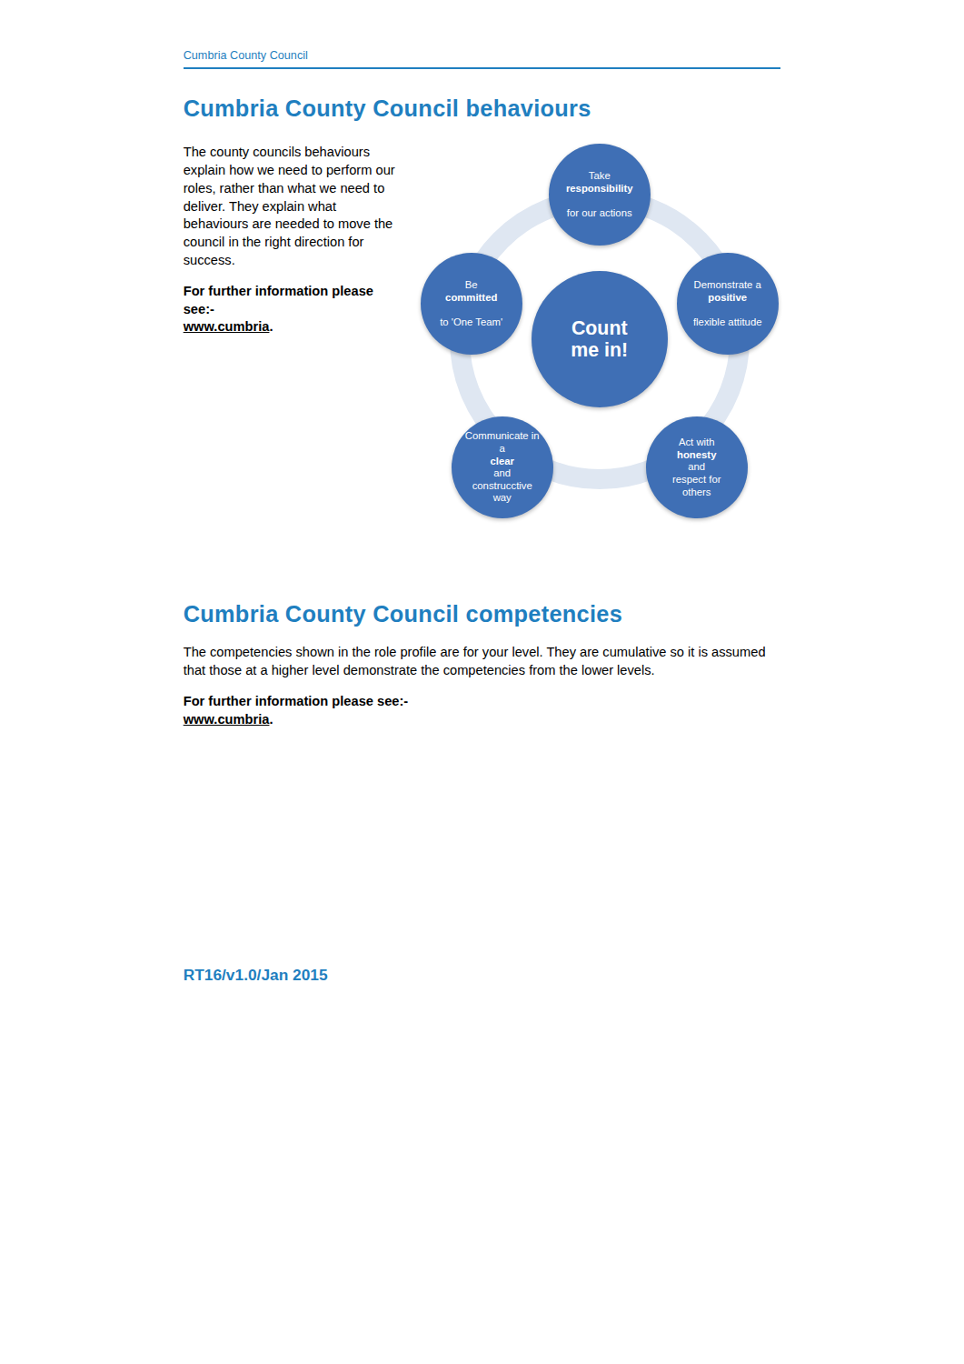Cumbria County Council
Cumbria County Council behaviours
The county councils behaviours explain how we need to perform our roles, rather than what we need to deliver. They explain what behaviours are needed to move the council in the right direction for success.
For further information please see:-
www.cumbria.
Take
responsibility
for our actions
Demonstrate a
positive
flexible attitude
Act with
honesty and
respect for
others
Communicate in
a clear and
construcctive
way
Be committed
to 'One Team'
Count
me in!
Cumbria County Council competencies
The competencies shown in the role profile are for your level. They are cumulative so it is assumed that those at a higher level demonstrate the competencies from the lower levels.
For further information please see:-
www.cumbria.
RT16/v1.0/Jan 2015